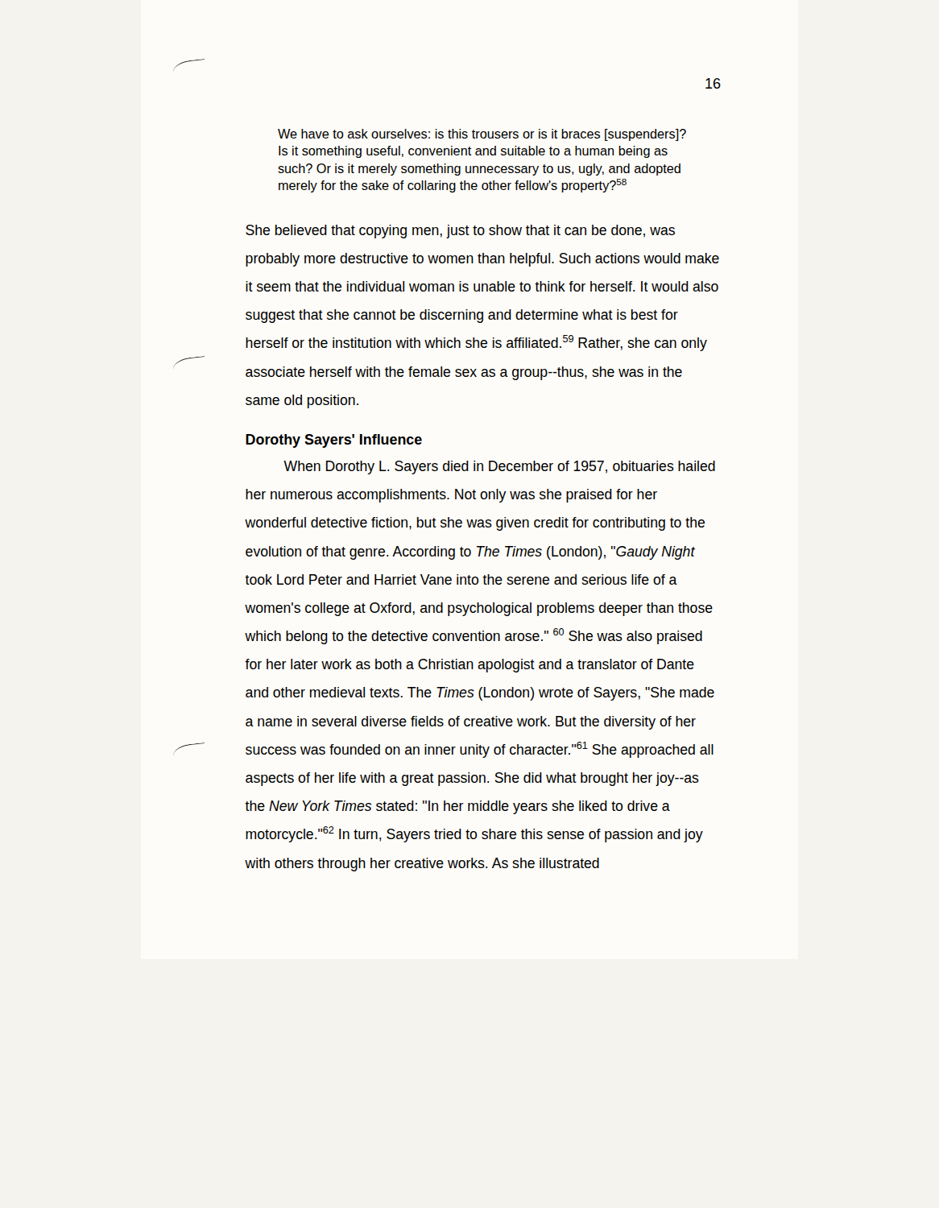16
We have to ask ourselves: is this trousers or is it braces [suspenders]? Is it something useful, convenient and suitable to a human being as such? Or is it merely something unnecessary to us, ugly, and adopted merely for the sake of collaring the other fellow's property?58
She believed that copying men, just to show that it can be done, was probably more destructive to women than helpful. Such actions would make it seem that the individual woman is unable to think for herself. It would also suggest that she cannot be discerning and determine what is best for herself or the institution with which she is affiliated.59 Rather, she can only associate herself with the female sex as a group--thus, she was in the same old position.
Dorothy Sayers' Influence
When Dorothy L. Sayers died in December of 1957, obituaries hailed her numerous accomplishments. Not only was she praised for her wonderful detective fiction, but she was given credit for contributing to the evolution of that genre. According to The Times (London), "Gaudy Night took Lord Peter and Harriet Vane into the serene and serious life of a women's college at Oxford, and psychological problems deeper than those which belong to the detective convention arose." 60 She was also praised for her later work as both a Christian apologist and a translator of Dante and other medieval texts. The Times (London) wrote of Sayers, "She made a name in several diverse fields of creative work. But the diversity of her success was founded on an inner unity of character."61 She approached all aspects of her life with a great passion. She did what brought her joy--as the New York Times stated: "In her middle years she liked to drive a motorcycle."62 In turn, Sayers tried to share this sense of passion and joy with others through her creative works. As she illustrated